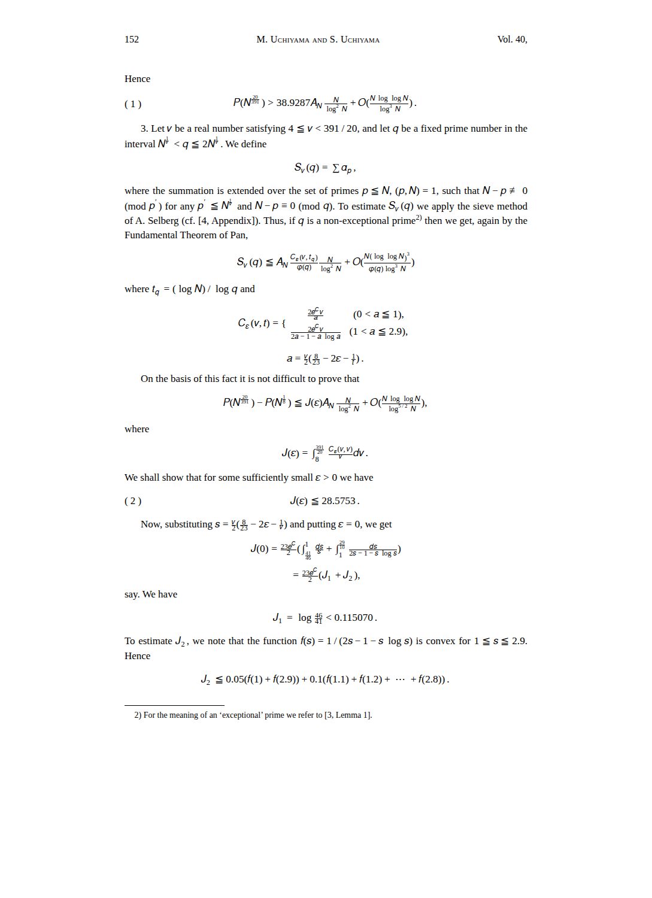152 M. Uchiyama and S. Uchiyama Vol. 40,
Hence
( 1 ) P(N20391) > 38.9287 AN Nlog2N + O ( NloglogN log3N ) .
3. Let v be a real number satisfying 4≦v<391/20, and let q be a fixed prime number in the interval N1v<q≦2N1v. We define
Sv(q) = ∑αp ,
where the summation is extended over the set of primes p≦N, (p,N)=1, such that N−p≢0 (mod p′) for any p′≦N1v and N−p≡0 (mod q). To estimate Sv(q) we apply the sieve method of A. Selberg (cf. [4, Appendix]). Thus, if q is a non-exceptional prime2) then we get, again by the Fundamental Theorem of Pan,
Sv(q) ≦ AN Cε(v,tq) φ(q) Nlog2N + O ( N(loglogN)3 φ(q)log3N )
where tq=(logN)/logq and
Cε(v,t) = { 2eCv a (0<a≦1), 2eCv 2a−1−aloga (1<a≦2.9),
a= v2 ( 823 −2ε −1t ) .
On the basis of this fact it is not difficult to prove that
P(N20391) − P(N18) ≦ J(ε) AN Nlog2N + O ( NloglogN log5/2N ) ,
where
J(ε) = ∫ 8 39120 Cε(v,v) v dv .
We shall show that for some sufficiently small ε>0 we have
( 2 ) J(ε) ≦ 28.5753 .
Now, substituting s=v2(823−2ε−1v) and putting ε=0, we get
J(0) = 23eC 2 ( ∫ 4146 1 dss + ∫ 1 2910 ds 2s−1−slogs )
= 23eC 2 (J1+J2) ,
say. We have
J1 = log 4641 < 0.115070 .
To estimate J2, we note that the function f(s)=1/(2s−1−slogs) is convex for 1≦s≦2.9. Hence
J2 ≦ 0.05 (f(1)+f(2.9)) + 0.1 (f(1.1)+f(1.2)+⋯+f(2.8)) .
2) For the meaning of an ‘exceptional’ prime we refer to [3, Lemma 1].